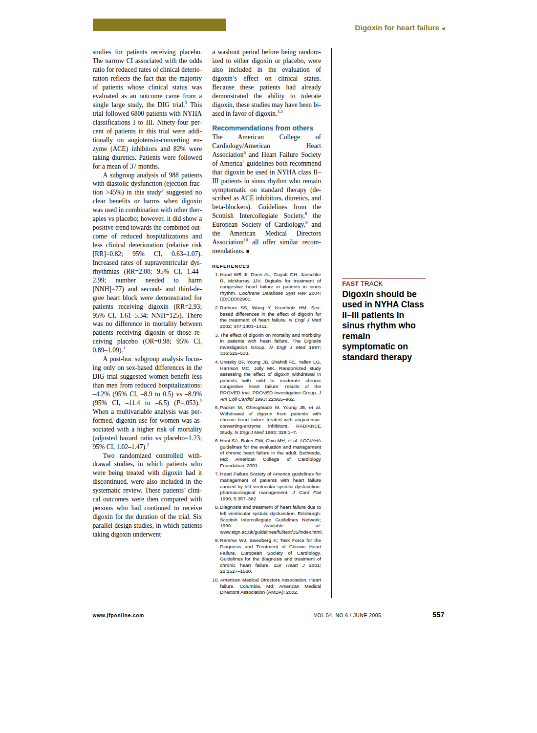Digoxin for heart failure ◂
studies for patients receiving placebo. The narrow CI associated with the odds ratio for reduced rates of clinical deterioration reflects the fact that the majority of patients whose clinical status was evaluated as an outcome came from a single large study, the DIG trial.3 This trial followed 6800 patients with NYHA classifications I to III. Ninety-four percent of patients in this trial were additionally on angiotensin-converting enzyme (ACE) inhibitors and 82% were taking diuretics. Patients were followed for a mean of 37 months.
A subgroup analysis of 988 patients with diastolic dysfunction (ejection fraction >45%) in this study3 suggested no clear benefits or harms when digoxin was used in combination with other therapies vs placebo; however, it did show a positive trend towards the combined outcome of reduced hospitalizations and less clinical deterioration (relative risk [RR]=0.82; 95% CI, 0.63–1.07). Increased rates of supraventricular dysrhythmias (RR=2.08; 95% CI, 1.44–2.99; number needed to harm [NNH]=77) and second- and third-degree heart block were demonstrated for patients receiving digoxin (RR=2.93; 95% CI, 1.61–5.34; NNH=125). There was no difference in mortality between patients receiving digoxin or those receiving placebo (OR=0.98; 95% CI, 0.89–1.09).1
A post-hoc subgroup analysis focusing only on sex-based differences in the DIG trial suggested women benefit less than men from reduced hospitalizations: –4.2% (95% CI, –8.9 to 0.5) vs –8.9% (95% CI, –11.4 to –6.5) (P=.053).2 When a multivariable analysis was performed, digoxin use for women was associated with a higher risk of mortality (adjusted hazard ratio vs placebo=1.23; 95% CI, 1.02–1.47).2
Two randomized controlled withdrawal studies, in which patients who were being treated with digoxin had it discontinued, were also included in the systematic review. These patients’ clinical outcomes were then compared with persons who had continued to receive digoxin for the duration of the trial. Six parallel design studies, in which patients taking digoxin underwent
a washout period before being randomized to either digoxin or placebo, were also included in the evaluation of digoxin’s effect on clinical status. Because these patients had already demonstrated the ability to tolerate digoxin, these studies may have been biased in favor of digoxin.4,5
Recommendations from others
The American College of Cardiology/American Heart Association6 and Heart Failure Society of America7 guidelines both recommend that digoxin be used in NYHA class II–III patients in sinus rhythm who remain symptomatic on standard therapy (described as ACE inhibitors, diuretics, and beta-blockers). Guidelines from the Scottish Intercollegiate Society,8 the European Society of Cardiology,9 and the American Medical Directors Association10 all offer similar recommendations. ■
REFERENCES
Hood WB Jr, Dans AL, Guyatt GH, Jaeschke R, McMurray JJV. Digitalis for treatment of congestive heart failure in patients in sinus rhythm. Cochrane Database Syst Rev 2004; (2):CD002901.
Rathore SS, Wang Y, Krumholz HM. Sex-based differences in the effect of digoxin for the treatment of heart failure. N Engl J Med 2002; 347:1403–1411.
The effect of digoxin on mortality and morbidity in patients with heart failure. The Digitalis Investigation Group. N Engl J Med 1997; 336:525–533.
Uretsky BF, Young JB, Shahidi FE, Yellen LG, Harrison MC, Jolly MK. Randomized study assessing the effect of digoxin withdrawal in patients with mild to moderate chronic congestive heart failure: results of the PROVED trial. PROVED Investigative Group. J Am Coll Cardiol 1993; 22:955–962.
Packer M, Gheoghiade M, Young JB, et al. Withdrawal of digoxin from patients with chronic heart failure treated with angiotensin-converting-enzyme inhibitors. RADIANCE Study. N Engl J Med 1993; 329:1–7.
Hunt SA, Baker DW, Chin MH, et al. ACC/AHA guidelines for the evaluation and management of chronic heart failure in the adult. Bethesda, Md: American College of Cardiology Foundation; 2001.
Heart Failure Society of America guidelines for management of patients with heart failure caused by left ventricular systolic dysfunction-pharmacological management. J Card Fail 1999; 5:357–382.
Diagnosis and treatment of heart failure due to left ventricular systolic dysfunction. Edinburgh: Scottish Intercollegiate Guidelines Network; 1999. Available at: www.sign.ac.uk/guidelines/fulltext/35/index.html.
Remme WJ, Swedberg K; Task Force for the Diagnosis and Treatment of Chronic Heart Failure, European Society of Cardiology. Guidelines for the diagnosis and treatment of chronic heart failure. Eur Heart J 2001; 22:1527–1560.
American Medical Directors Association. Heart failure. Columbia, Md: American Medical Directors Association (AMDA); 2002.
FAST TRACK
Digoxin should be used in NYHA Class II–III patients in sinus rhythm who remain symptomatic on standard therapy
www.jfponline.com
VOL 54, NO 6 / JUNE 2005
557